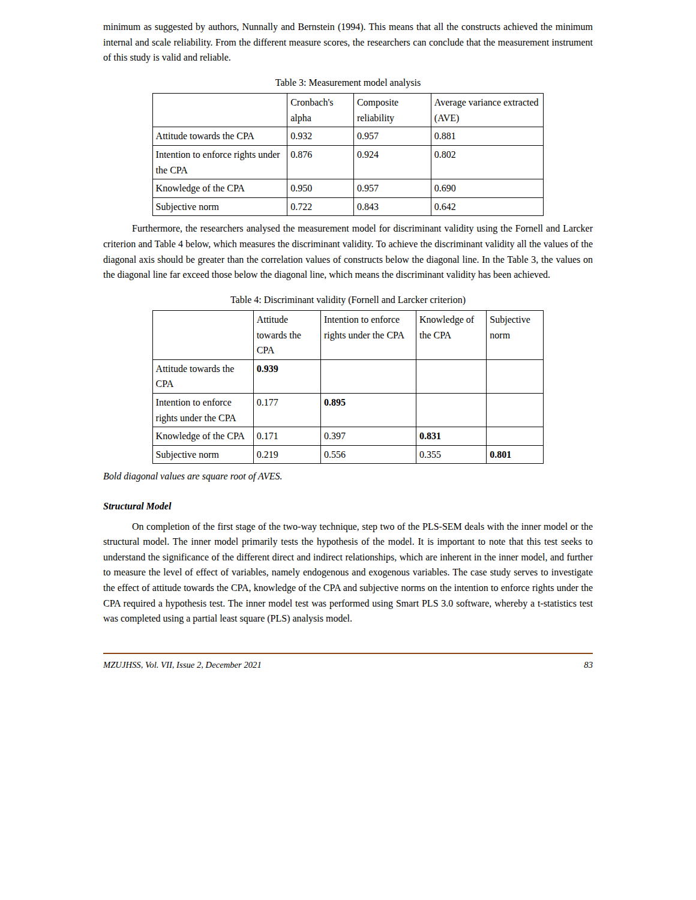minimum as suggested by authors, Nunnally and Bernstein (1994). This means that all the constructs achieved the minimum internal and scale reliability. From the different measure scores, the researchers can conclude that the measurement instrument of this study is valid and reliable.
Table 3: Measurement model analysis
| | Cronbach's alpha | Composite reliability | Average variance extracted (AVE) |
| --- | --- | --- | --- |
| Attitude towards the CPA | 0.932 | 0.957 | 0.881 |
| Intention to enforce rights under the CPA | 0.876 | 0.924 | 0.802 |
| Knowledge of the CPA | 0.950 | 0.957 | 0.690 |
| Subjective norm | 0.722 | 0.843 | 0.642 |
Furthermore, the researchers analysed the measurement model for discriminant validity using the Fornell and Larcker criterion and Table 4 below, which measures the discriminant validity. To achieve the discriminant validity all the values of the diagonal axis should be greater than the correlation values of constructs below the diagonal line. In the Table 3, the values on the diagonal line far exceed those below the diagonal line, which means the discriminant validity has been achieved.
Table 4: Discriminant validity (Fornell and Larcker criterion)
| | Attitude towards the CPA | Intention to enforce rights under the CPA | Knowledge of the CPA | Subjective norm |
| --- | --- | --- | --- | --- |
| Attitude towards the CPA | 0.939 | | | |
| Intention to enforce rights under the CPA | 0.177 | 0.895 | | |
| Knowledge of the CPA | 0.171 | 0.397 | 0.831 | |
| Subjective norm | 0.219 | 0.556 | 0.355 | 0.801 |
Bold diagonal values are square root of AVES.
Structural Model
On completion of the first stage of the two-way technique, step two of the PLS-SEM deals with the inner model or the structural model. The inner model primarily tests the hypothesis of the model. It is important to note that this test seeks to understand the significance of the different direct and indirect relationships, which are inherent in the inner model, and further to measure the level of effect of variables, namely endogenous and exogenous variables. The case study serves to investigate the effect of attitude towards the CPA, knowledge of the CPA and subjective norms on the intention to enforce rights under the CPA required a hypothesis test. The inner model test was performed using Smart PLS 3.0 software, whereby a t-statistics test was completed using a partial least square (PLS) analysis model.
MZUJHSS, Vol. VII, Issue 2, December 2021 83